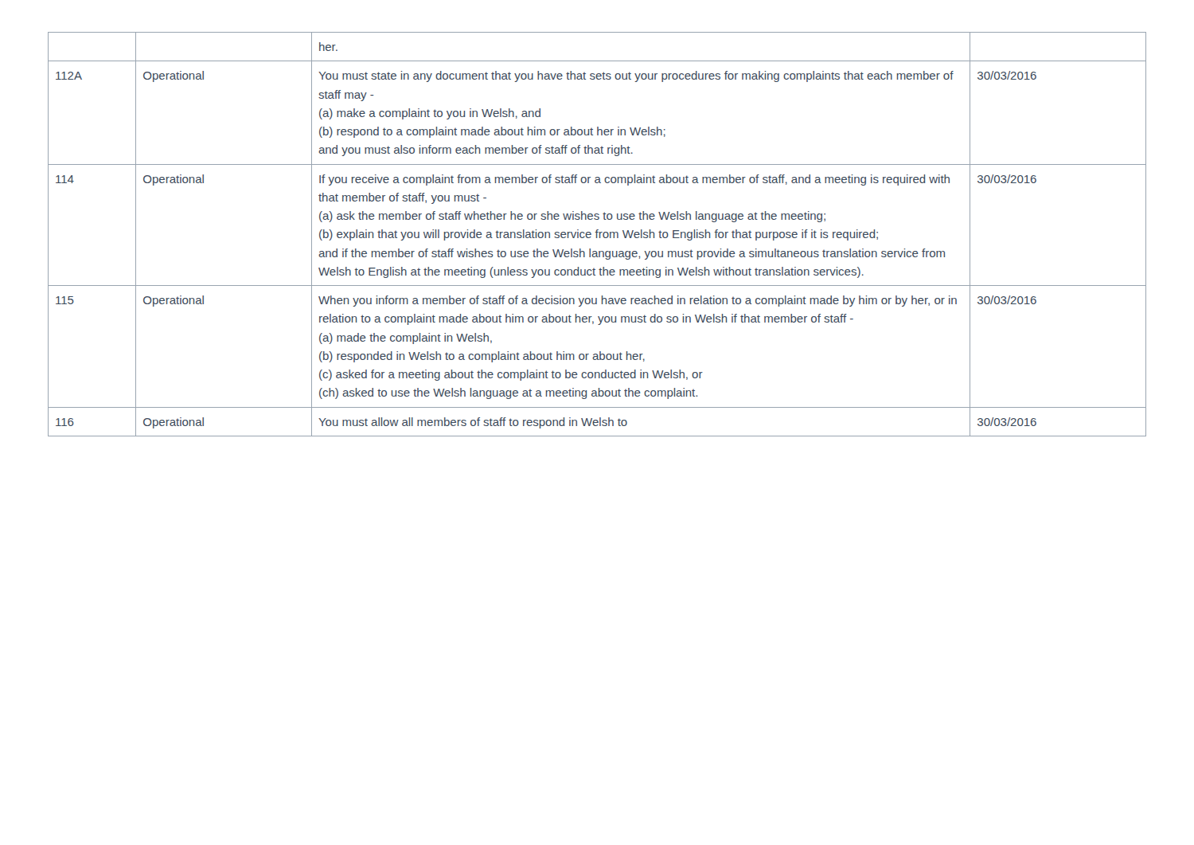| | | her. | |
| 112A | Operational | You must state in any document that you have that sets out your procedures for making complaints that each member of staff may - (a) make a complaint to you in Welsh, and (b) respond to a complaint made about him or about her in Welsh; and you must also inform each member of staff of that right. | 30/03/2016 |
| 114 | Operational | If you receive a complaint from a member of staff or a complaint about a member of staff, and a meeting is required with that member of staff, you must - (a) ask the member of staff whether he or she wishes to use the Welsh language at the meeting; (b) explain that you will provide a translation service from Welsh to English for that purpose if it is required; and if the member of staff wishes to use the Welsh language, you must provide a simultaneous translation service from Welsh to English at the meeting (unless you conduct the meeting in Welsh without translation services). | 30/03/2016 |
| 115 | Operational | When you inform a member of staff of a decision you have reached in relation to a complaint made by him or by her, or in relation to a complaint made about him or about her, you must do so in Welsh if that member of staff - (a) made the complaint in Welsh, (b) responded in Welsh to a complaint about him or about her, (c) asked for a meeting about the complaint to be conducted in Welsh, or (ch) asked to use the Welsh language at a meeting about the complaint. | 30/03/2016 |
| 116 | Operational | You must allow all members of staff to respond in Welsh to | 30/03/2016 |